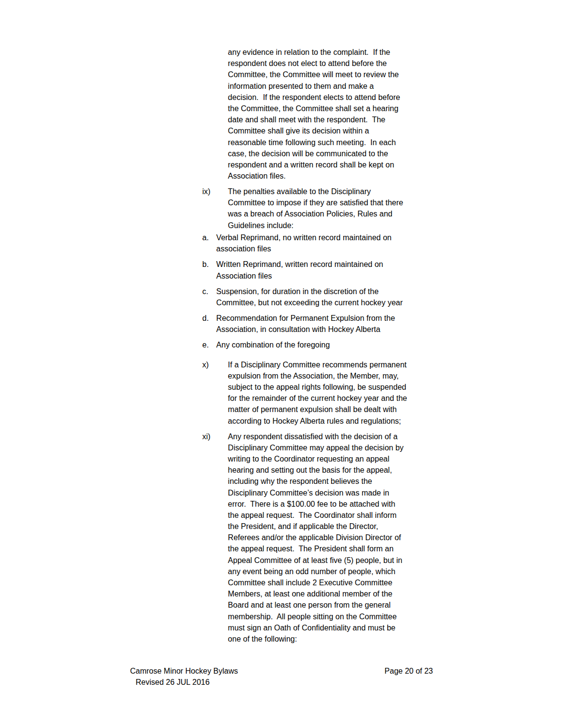any evidence in relation to the complaint. If the respondent does not elect to attend before the Committee, the Committee will meet to review the information presented to them and make a decision. If the respondent elects to attend before the Committee, the Committee shall set a hearing date and shall meet with the respondent. The Committee shall give its decision within a reasonable time following such meeting. In each case, the decision will be communicated to the respondent and a written record shall be kept on Association files.
ix)
The penalties available to the Disciplinary Committee to impose if they are satisfied that there was a breach of Association Policies, Rules and Guidelines include:
a.
Verbal Reprimand, no written record maintained on association files
b.
Written Reprimand, written record maintained on Association files
c.
Suspension, for duration in the discretion of the Committee, but not exceeding the current hockey year
d.
Recommendation for Permanent Expulsion from the Association, in consultation with Hockey Alberta
e.
Any combination of the foregoing
x)
If a Disciplinary Committee recommends permanent expulsion from the Association, the Member, may, subject to the appeal rights following, be suspended for the remainder of the current hockey year and the matter of permanent expulsion shall be dealt with according to Hockey Alberta rules and regulations;
xi)
Any respondent dissatisfied with the decision of a Disciplinary Committee may appeal the decision by writing to the Coordinator requesting an appeal hearing and setting out the basis for the appeal, including why the respondent believes the Disciplinary Committee’s decision was made in error. There is a $100.00 fee to be attached with the appeal request. The Coordinator shall inform the President, and if applicable the Director, Referees and/or the applicable Division Director of the appeal request. The President shall form an Appeal Committee of at least five (5) people, but in any event being an odd number of people, which Committee shall include 2 Executive Committee Members, at least one additional member of the Board and at least one person from the general membership. All people sitting on the Committee must sign an Oath of Confidentiality and must be one of the following:
Camrose Minor Hockey Bylaws
Revised 26 JUL 2016
Page 20 of 23